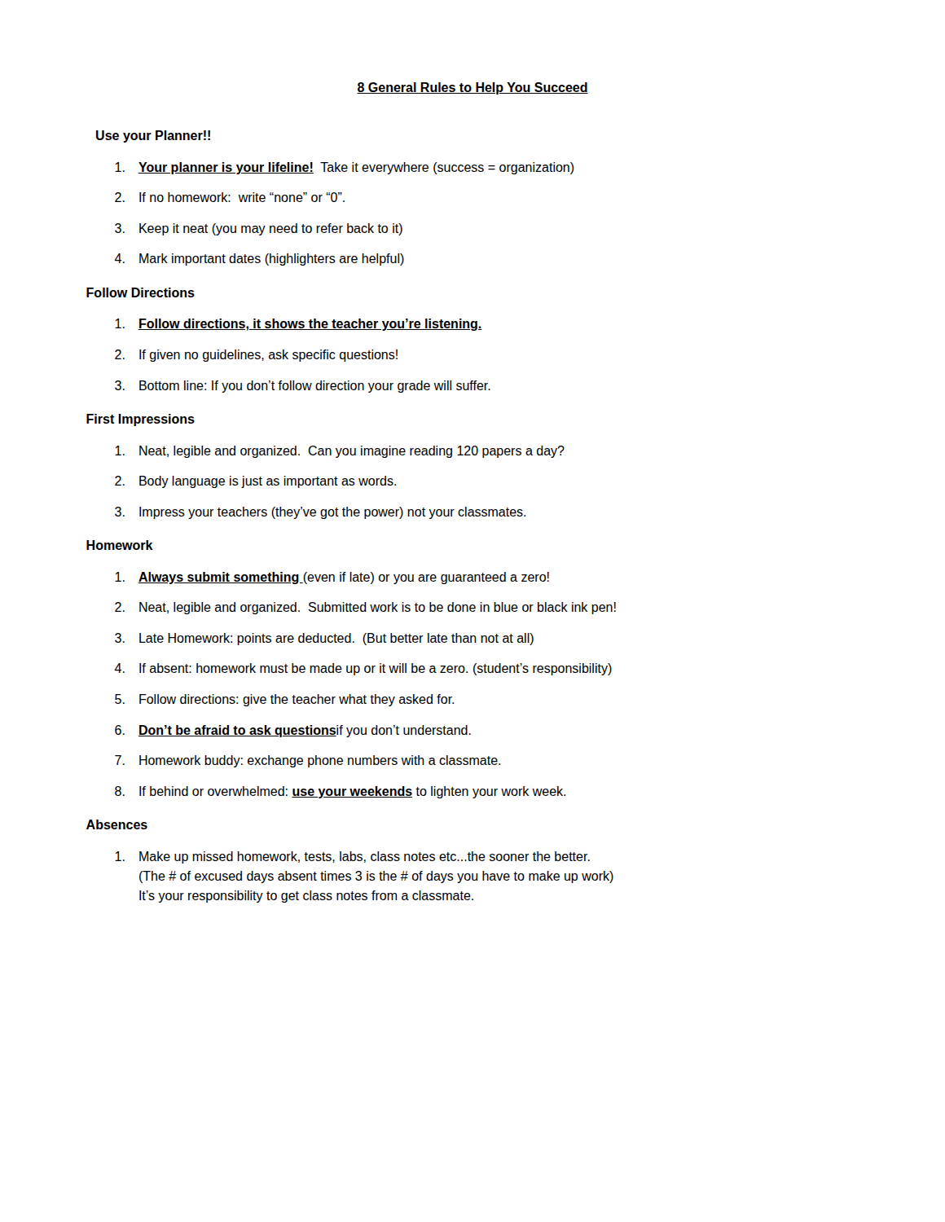8 General Rules to Help You Succeed
Use your Planner!!
Your planner is your lifeline! Take it everywhere (success = organization)
If no homework: write “none” or “0”.
Keep it neat (you may need to refer back to it)
Mark important dates (highlighters are helpful)
Follow Directions
Follow directions, it shows the teacher you’re listening.
If given no guidelines, ask specific questions!
Bottom line: If you don’t follow direction your grade will suffer.
First Impressions
Neat, legible and organized. Can you imagine reading 120 papers a day?
Body language is just as important as words.
Impress your teachers (they’ve got the power) not your classmates.
Homework
Always submit something (even if late) or you are guaranteed a zero!
Neat, legible and organized. Submitted work is to be done in blue or black ink pen!
Late Homework: points are deducted. (But better late than not at all)
If absent: homework must be made up or it will be a zero. (student’s responsibility)
Follow directions: give the teacher what they asked for.
Don’t be afraid to ask questionsif you don’t understand.
Homework buddy: exchange phone numbers with a classmate.
If behind or overwhelmed: use your weekends to lighten your work week.
Absences
Make up missed homework, tests, labs, class notes etc...the sooner the better. (The # of excused days absent times 3 is the # of days you have to make up work) It’s your responsibility to get class notes from a classmate.